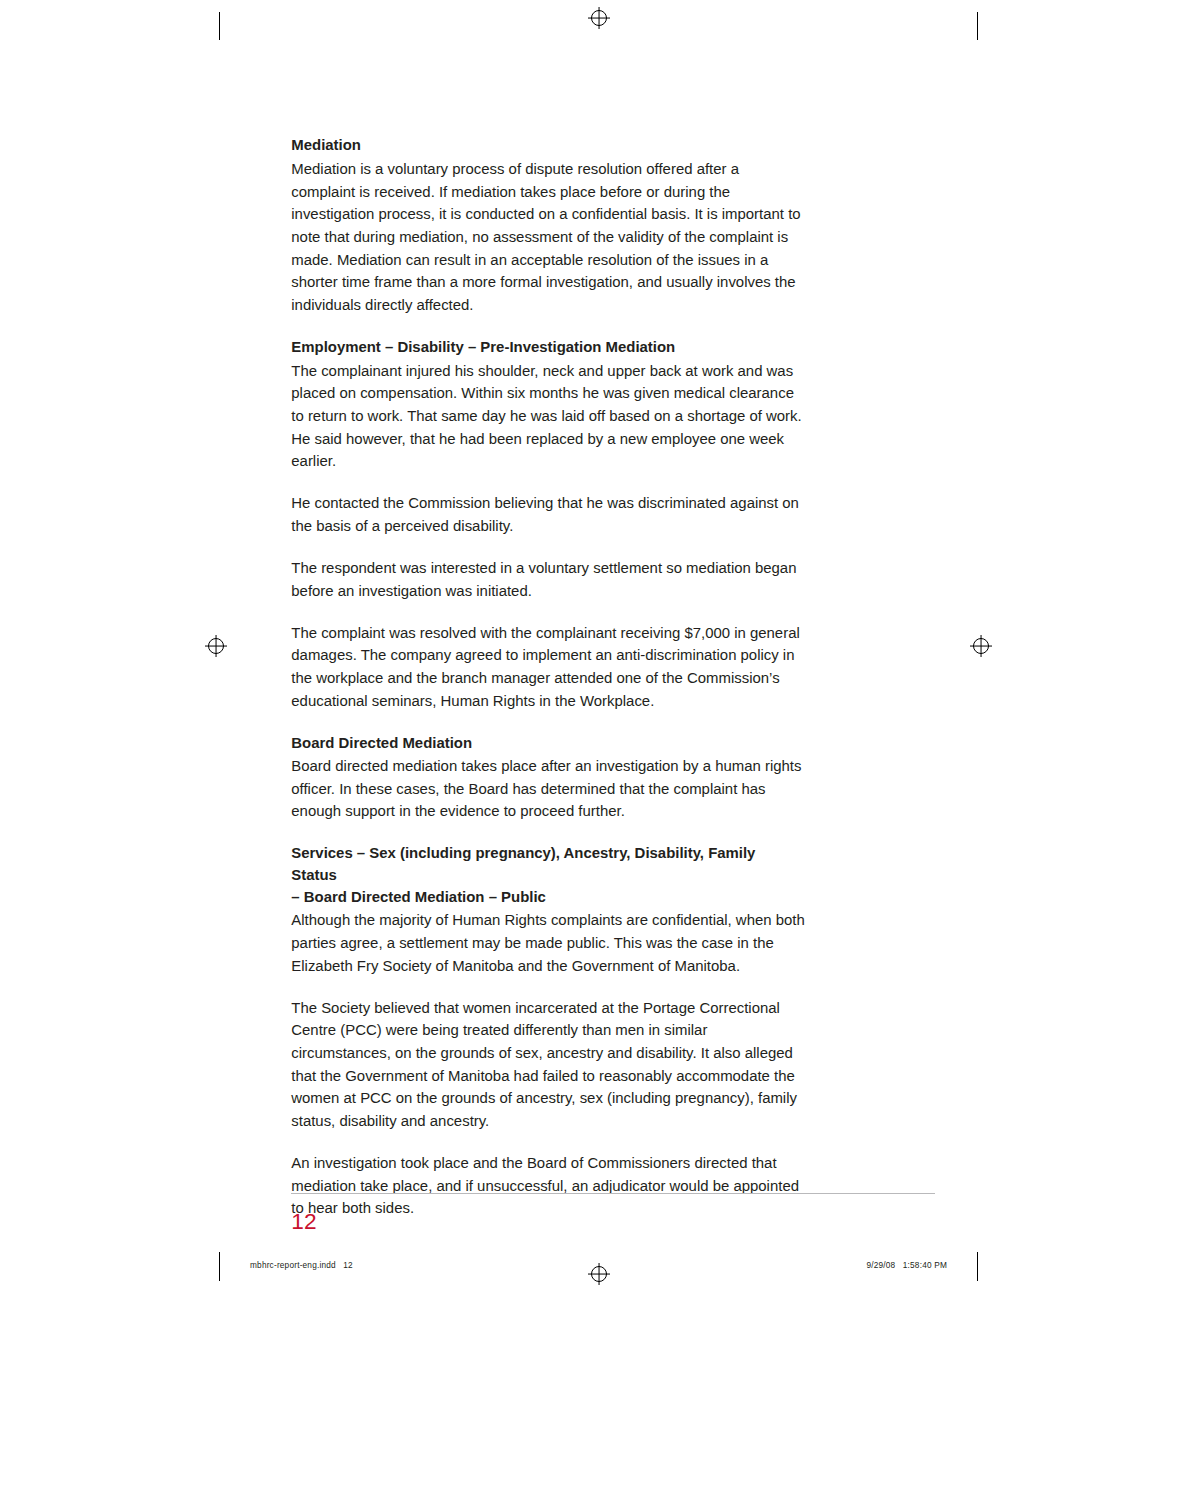Mediation
Mediation is a voluntary process of dispute resolution offered after a complaint is received. If mediation takes place before or during the investigation process, it is conducted on a confidential basis. It is important to note that during mediation, no assessment of the validity of the complaint is made. Mediation can result in an acceptable resolution of the issues in a shorter time frame than a more formal investigation, and usually involves the individuals directly affected.
Employment – Disability – Pre-Investigation Mediation
The complainant injured his shoulder, neck and upper back at work and was placed on compensation. Within six months he was given medical clearance to return to work. That same day he was laid off based on a shortage of work. He said however, that he had been replaced by a new employee one week earlier.
He contacted the Commission believing that he was discriminated against on the basis of a perceived disability.
The respondent was interested in a voluntary settlement so mediation began before an investigation was initiated.
The complaint was resolved with the complainant receiving $7,000 in general damages. The company agreed to implement an anti-discrimination policy in the workplace and the branch manager attended one of the Commission’s educational seminars, Human Rights in the Workplace.
Board Directed Mediation
Board directed mediation takes place after an investigation by a human rights officer. In these cases, the Board has determined that the complaint has enough support in the evidence to proceed further.
Services – Sex (including pregnancy), Ancestry, Disability, Family Status
– Board Directed Mediation – Public
Although the majority of Human Rights complaints are confidential, when both parties agree, a settlement may be made public. This was the case in the Elizabeth Fry Society of Manitoba and the Government of Manitoba.
The Society believed that women incarcerated at the Portage Correctional Centre (PCC) were being treated differently than men in similar circumstances, on the grounds of sex, ancestry and disability. It also alleged that the Government of Manitoba had failed to reasonably accommodate the women at PCC on the grounds of ancestry, sex (including pregnancy), family status, disability and ancestry.
An investigation took place and the Board of Commissioners directed that mediation take place, and if unsuccessful, an adjudicator would be appointed to hear both sides.
12
mbhrc-report-eng.indd 12
9/29/08 1:58:40 PM